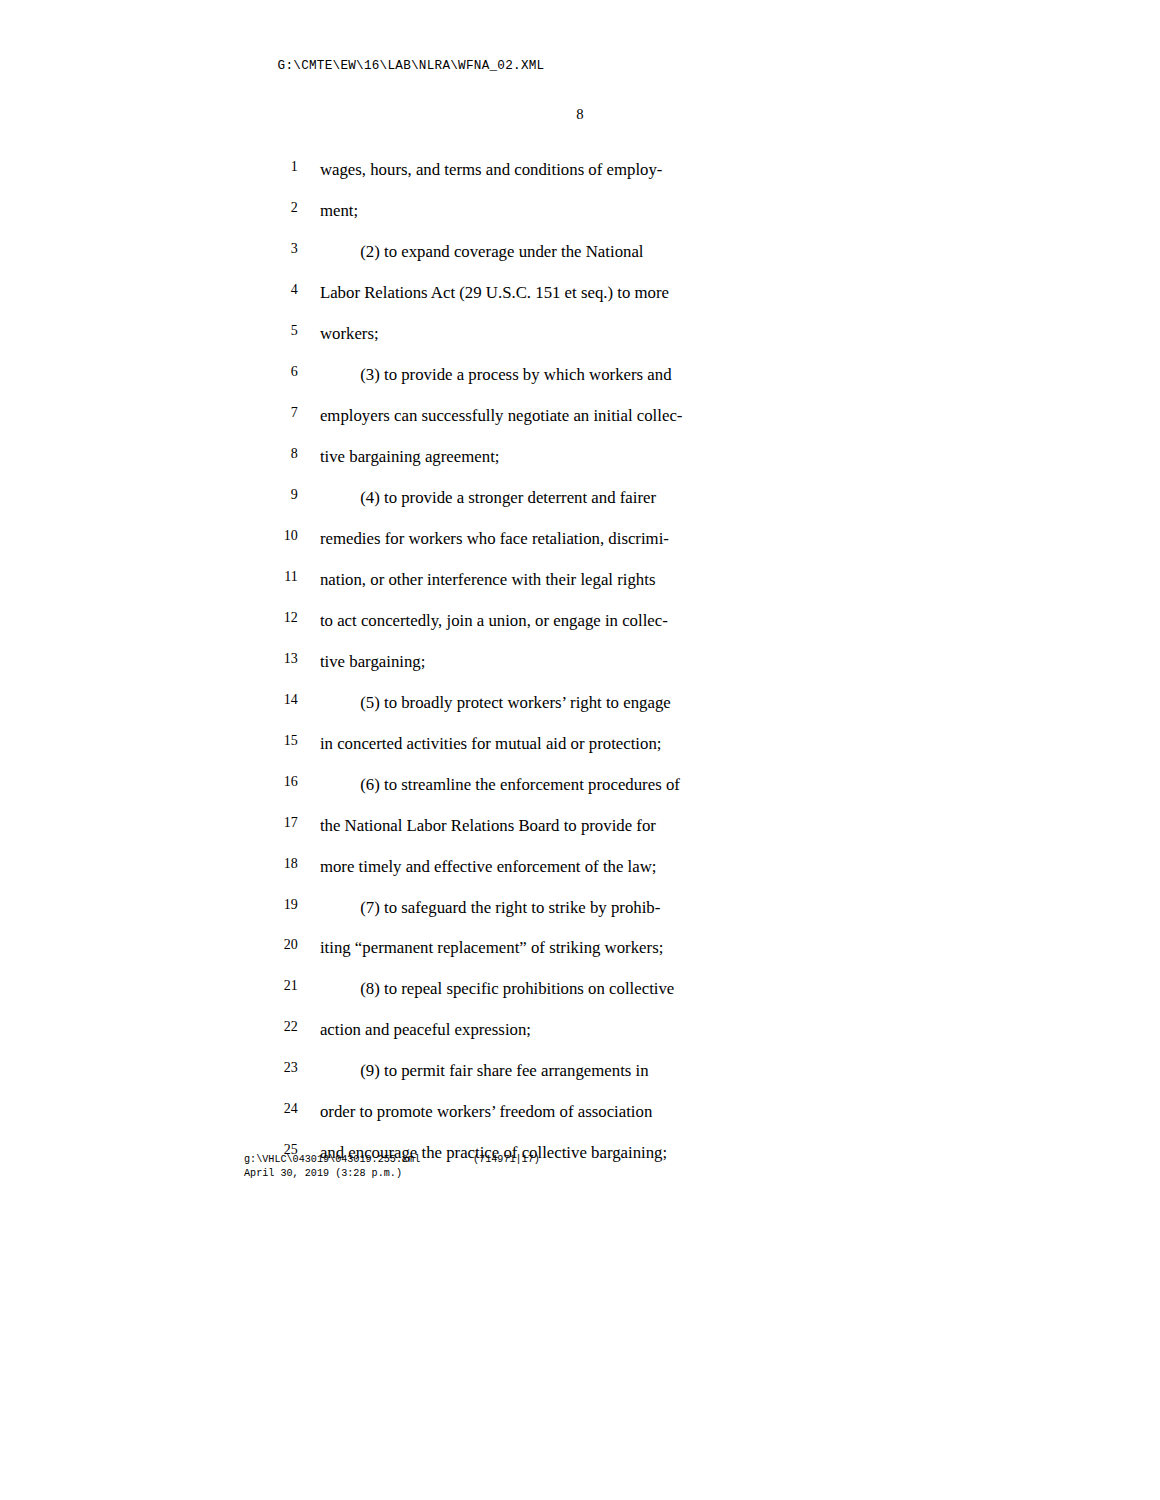G:\CMTE\EW\16\LAB\NLRA\WFNA_02.XML
8
| 1 | wages, hours, and terms and conditions of employ- |
| 2 | ment; |
| 3 | (2) to expand coverage under the National |
| 4 | Labor Relations Act (29 U.S.C. 151 et seq.) to more |
| 5 | workers; |
| 6 | (3) to provide a process by which workers and |
| 7 | employers can successfully negotiate an initial collec- |
| 8 | tive bargaining agreement; |
| 9 | (4) to provide a stronger deterrent and fairer |
| 10 | remedies for workers who face retaliation, discrimi- |
| 11 | nation, or other interference with their legal rights |
| 12 | to act concertedly, join a union, or engage in collec- |
| 13 | tive bargaining; |
| 14 | (5) to broadly protect workers’ right to engage |
| 15 | in concerted activities for mutual aid or protection; |
| 16 | (6) to streamline the enforcement procedures of |
| 17 | the National Labor Relations Board to provide for |
| 18 | more timely and effective enforcement of the law; |
| 19 | (7) to safeguard the right to strike by prohib- |
| 20 | iting “permanent replacement” of striking workers; |
| 21 | (8) to repeal specific prohibitions on collective |
| 22 | action and peaceful expression; |
| 23 | (9) to permit fair share fee arrangements in |
| 24 | order to promote workers’ freedom of association |
| 25 | and encourage the practice of collective bargaining; |
g:\VHLC\043019\043019.255.xml (714971|17)
April 30, 2019 (3:28 p.m.)